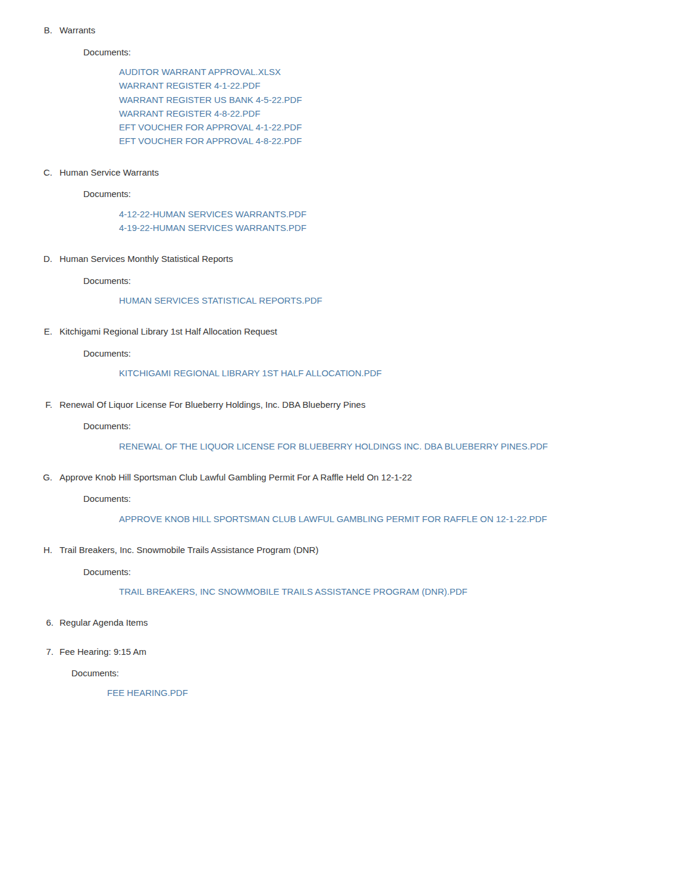B. Warrants
Documents:
AUDITOR WARRANT APPROVAL.XLSX
WARRANT REGISTER 4-1-22.PDF
WARRANT REGISTER US BANK 4-5-22.PDF
WARRANT REGISTER 4-8-22.PDF
EFT VOUCHER FOR APPROVAL 4-1-22.PDF
EFT VOUCHER FOR APPROVAL 4-8-22.PDF
C. Human Service Warrants
Documents:
4-12-22-HUMAN SERVICES WARRANTS.PDF
4-19-22-HUMAN SERVICES WARRANTS.PDF
D. Human Services Monthly Statistical Reports
Documents:
HUMAN SERVICES STATISTICAL REPORTS.PDF
E. Kitchigami Regional Library 1st Half Allocation Request
Documents:
KITCHIGAMI REGIONAL LIBRARY 1ST HALF ALLOCATION.PDF
F. Renewal Of Liquor License For Blueberry Holdings, Inc. DBA Blueberry Pines
Documents:
RENEWAL OF THE LIQUOR LICENSE FOR BLUEBERRY HOLDINGS INC. DBA BLUEBERRY PINES.PDF
G. Approve Knob Hill Sportsman Club Lawful Gambling Permit For A Raffle Held On 12-1-22
Documents:
APPROVE KNOB HILL SPORTSMAN CLUB LAWFUL GAMBLING PERMIT FOR RAFFLE ON 12-1-22.PDF
H. Trail Breakers, Inc. Snowmobile Trails Assistance Program (DNR)
Documents:
TRAIL BREAKERS, INC SNOWMOBILE TRAILS ASSISTANCE PROGRAM (DNR).PDF
6. Regular Agenda Items
7. Fee Hearing: 9:15 Am
Documents:
FEE HEARING.PDF